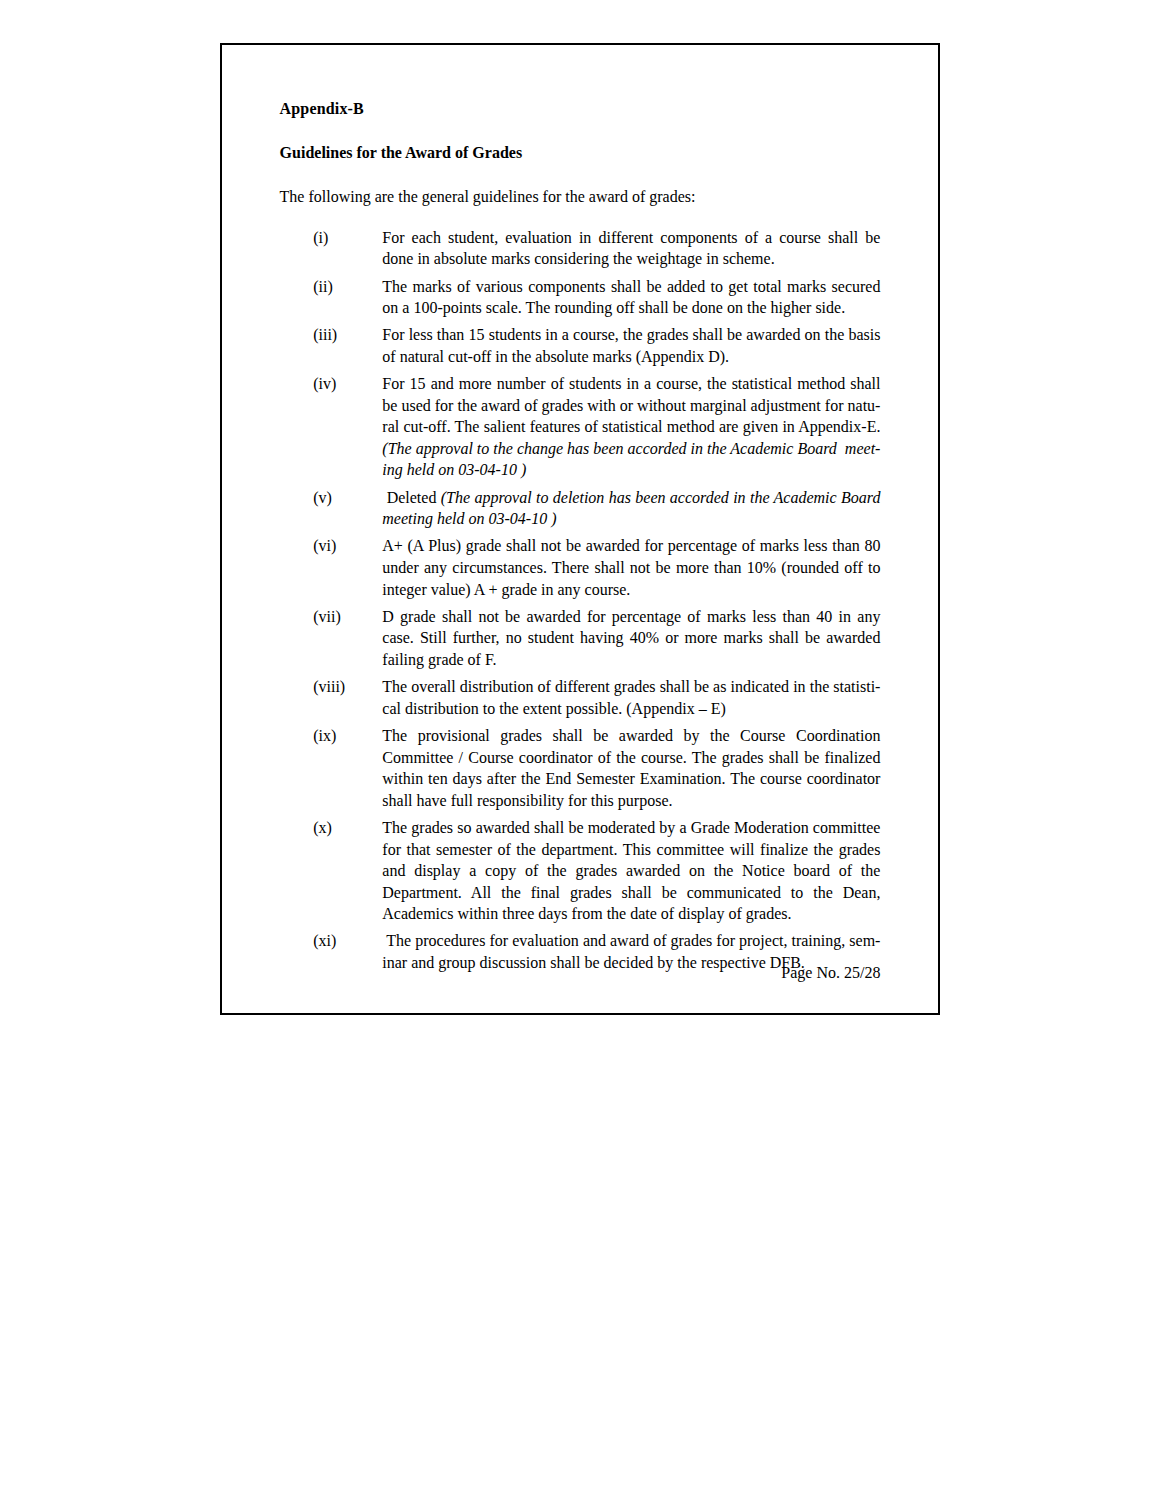Appendix-B
Guidelines for the Award of Grades
The following are the general guidelines for the award of grades:
(i) For each student, evaluation in different components of a course shall be done in absolute marks considering the weightage in scheme.
(ii) The marks of various components shall be added to get total marks secured on a 100-points scale. The rounding off shall be done on the higher side.
(iii) For less than 15 students in a course, the grades shall be awarded on the basis of natural cut-off in the absolute marks (Appendix D).
(iv) For 15 and more number of students in a course, the statistical method shall be used for the award of grades with or without marginal adjustment for natural cut-off. The salient features of statistical method are given in Appendix-E. (The approval to the change has been accorded in the Academic Board meeting held on 03-04-10 )
(v) Deleted (The approval to deletion has been accorded in the Academic Board meeting held on 03-04-10 )
(vi) A+ (A Plus) grade shall not be awarded for percentage of marks less than 80 under any circumstances. There shall not be more than 10% (rounded off to integer value) A + grade in any course.
(vii) D grade shall not be awarded for percentage of marks less than 40 in any case. Still further, no student having 40% or more marks shall be awarded failing grade of F.
(viii) The overall distribution of different grades shall be as indicated in the statistical distribution to the extent possible. (Appendix – E)
(ix) The provisional grades shall be awarded by the Course Coordination Committee / Course coordinator of the course. The grades shall be finalized within ten days after the End Semester Examination. The course coordinator shall have full responsibility for this purpose.
(x) The grades so awarded shall be moderated by a Grade Moderation committee for that semester of the department. This committee will finalize the grades and display a copy of the grades awarded on the Notice board of the Department. All the final grades shall be communicated to the Dean, Academics within three days from the date of display of grades.
(xi) The procedures for evaluation and award of grades for project, training, seminar and group discussion shall be decided by the respective DFB.
Page No. 25/28